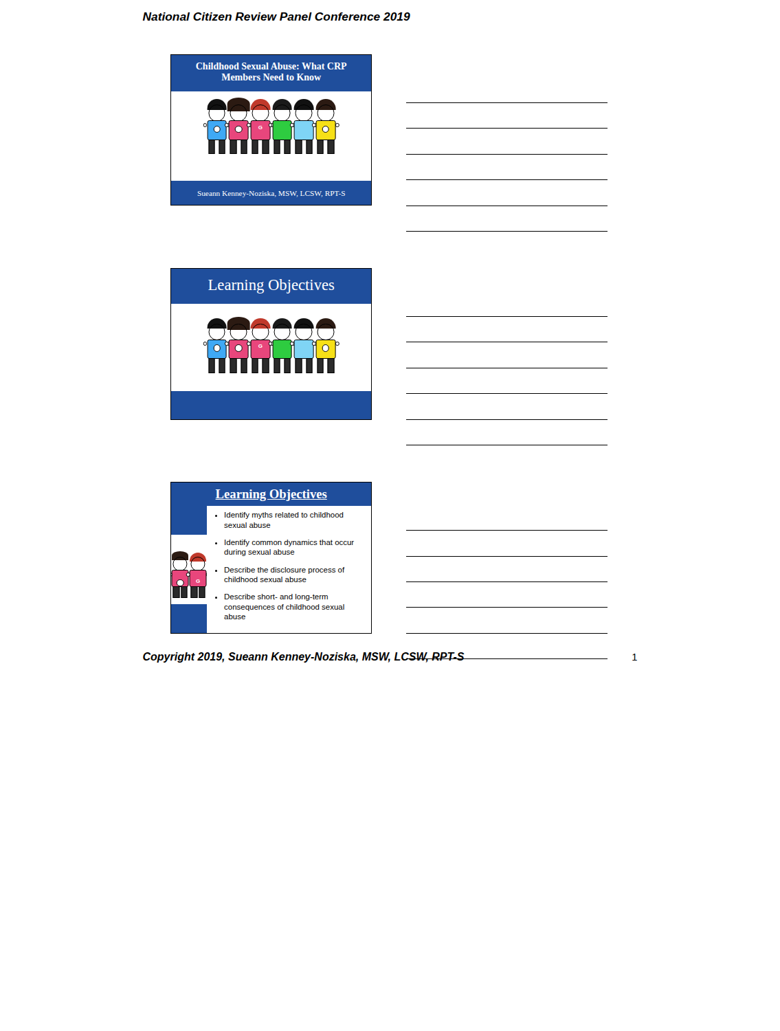National Citizen Review Panel Conference 2019
Childhood Sexual Abuse: What CRP
Members Need to Know
G
Sueann Kenney-Noziska, MSW, LCSW, RPT-S
Learning Objectives
G
Learning Objectives
G
Identify myths related to childhood sexual abuse
Identify common dynamics that occur during sexual abuse
Describe the disclosure process of childhood sexual abuse
Describe short- and long-term consequences of childhood sexual abuse
Copyright 2019, Sueann Kenney-Noziska, MSW, LCSW, RPT-S 1